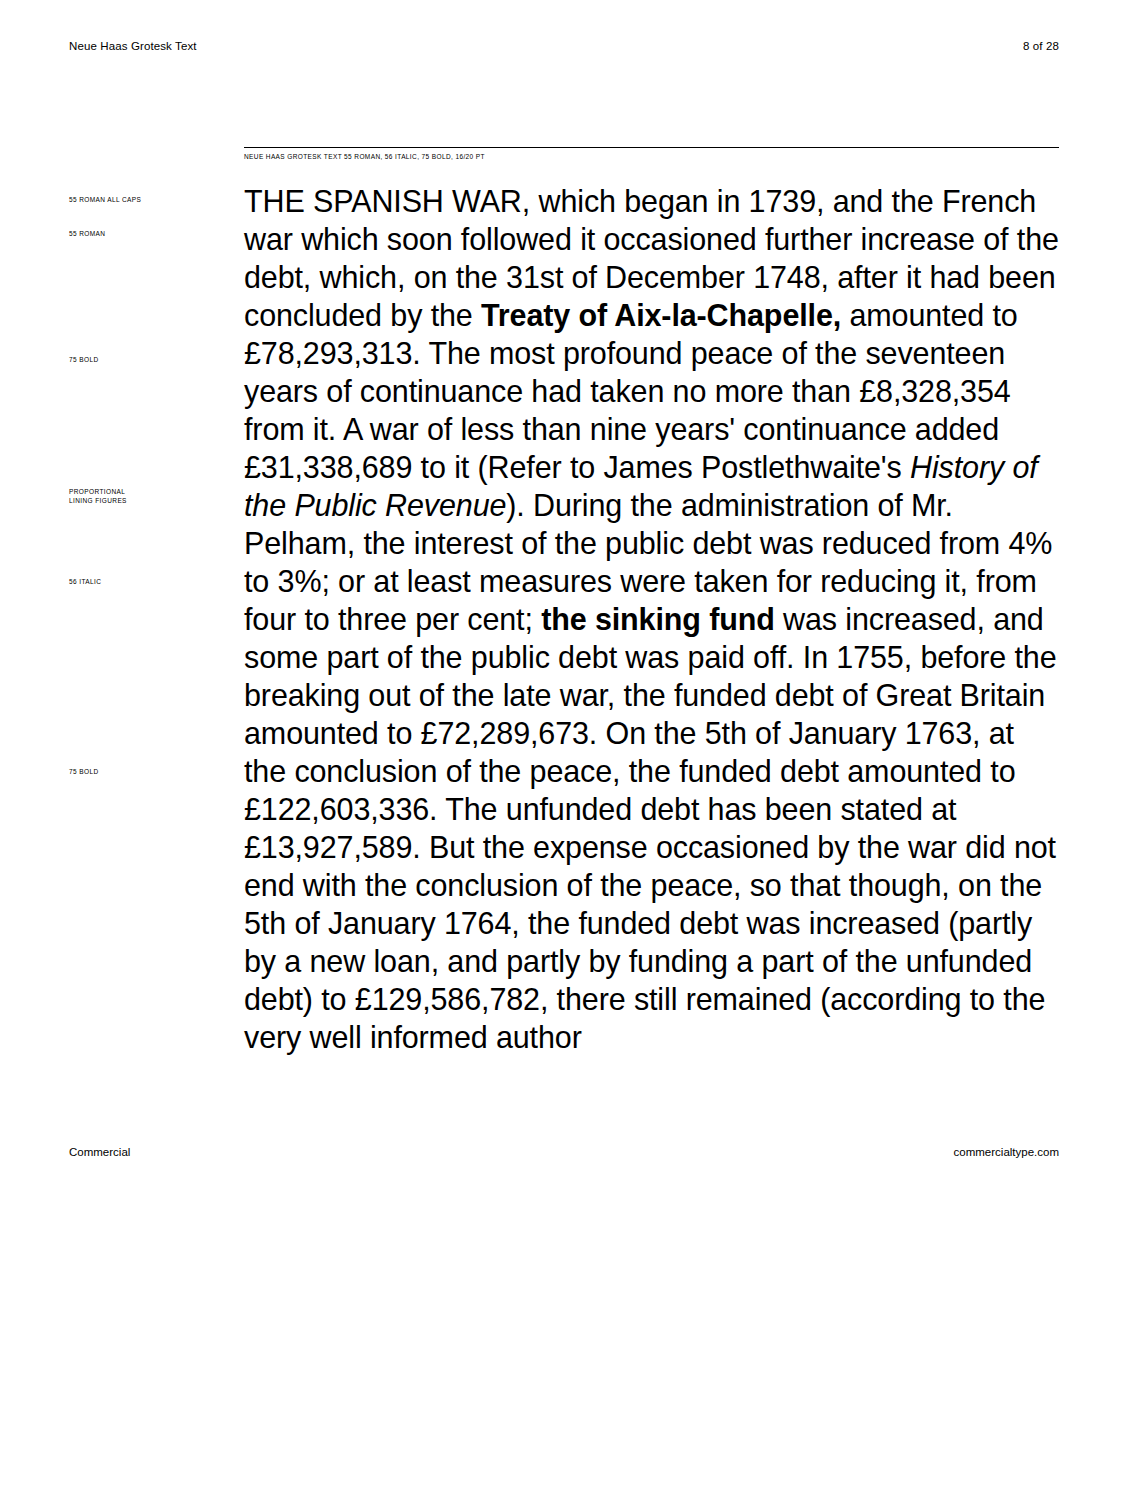Neue Haas Grotesk Text
8 of 28
55 Roman all caps
55 Roman
75 Bold
Proportional
lining figures
56 Italic
75 Bold
Neue Haas Grotesk Text 55 Roman, 56 Italic, 75 Bold, 16/20 pt
THE SPANISH WAR, which began in 1739, and the French war which soon followed it occasioned further increase of the debt, which, on the 31st of December 1748, after it had been concluded by the Treaty of Aix-la-Chapelle, amounted to £78,293,313. The most profound peace of the seventeen years of continuance had taken no more than £8,328,354 from it. A war of less than nine years' continuance added £31,338,689 to it (Refer to James Postlethwaite's History of the Public Revenue). During the administration of Mr. Pelham, the interest of the public debt was reduced from 4% to 3%; or at least measures were taken for reducing it, from four to three per cent; the sinking fund was increased, and some part of the public debt was paid off. In 1755, before the breaking out of the late war, the funded debt of Great Britain amounted to £72,289,673. On the 5th of January 1763, at the conclusion of the peace, the funded debt amounted to £122,603,336. The unfunded debt has been stated at £13,927,589. But the expense occasioned by the war did not end with the conclusion of the peace, so that though, on the 5th of January 1764, the funded debt was increased (partly by a new loan, and partly by funding a part of the unfunded debt) to £129,586,782, there still remained (according to the very well informed author
Commercial
commercialtype.com